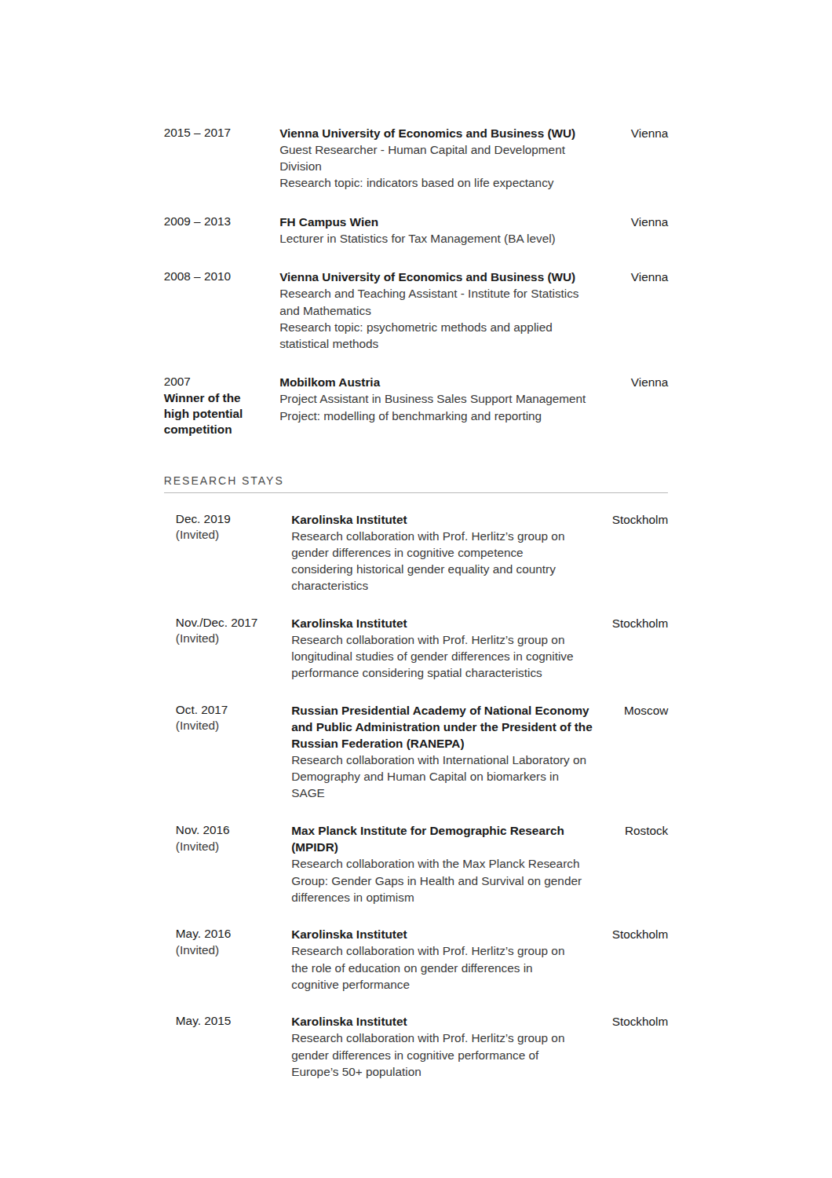2015 – 2017
Vienna University of Economics and Business (WU) Guest Researcher - Human Capital and Development Division Research topic: indicators based on life expectancy
Vienna
2009 – 2013
FH Campus Wien Lecturer in Statistics for Tax Management (BA level)
Vienna
2008 – 2010
Vienna University of Economics and Business (WU) Research and Teaching Assistant - Institute for Statistics and Mathematics Research topic: psychometric methods and applied statistical methods
Vienna
2007 Winner of the high potential competition
Mobilkom Austria Project Assistant in Business Sales Support Management Project: modelling of benchmarking and reporting
Vienna
Research Stays
Dec. 2019 (Invited)
Karolinska Institutet Research collaboration with Prof. Herlitz’s group on gender differences in cognitive competence considering historical gender equality and country characteristics
Stockholm
Nov./Dec. 2017 (Invited)
Karolinska Institutet Research collaboration with Prof. Herlitz’s group on longitudinal studies of gender differences in cognitive performance considering spatial characteristics
Stockholm
Oct. 2017 (Invited)
Russian Presidential Academy of National Economy and Public Administration under the President of the Russian Federation (RANEPA) Research collaboration with International Laboratory on Demography and Human Capital on biomarkers in SAGE
Moscow
Nov. 2016 (Invited)
Max Planck Institute for Demographic Research (MPIDR) Research collaboration with the Max Planck Research Group: Gender Gaps in Health and Survival on gender differences in optimism
Rostock
May. 2016 (Invited)
Karolinska Institutet Research collaboration with Prof. Herlitz’s group on the role of education on gender differences in cognitive performance
Stockholm
May. 2015
Karolinska Institutet Research collaboration with Prof. Herlitz’s group on gender differences in cognitive performance of Europe’s 50+ population
Stockholm